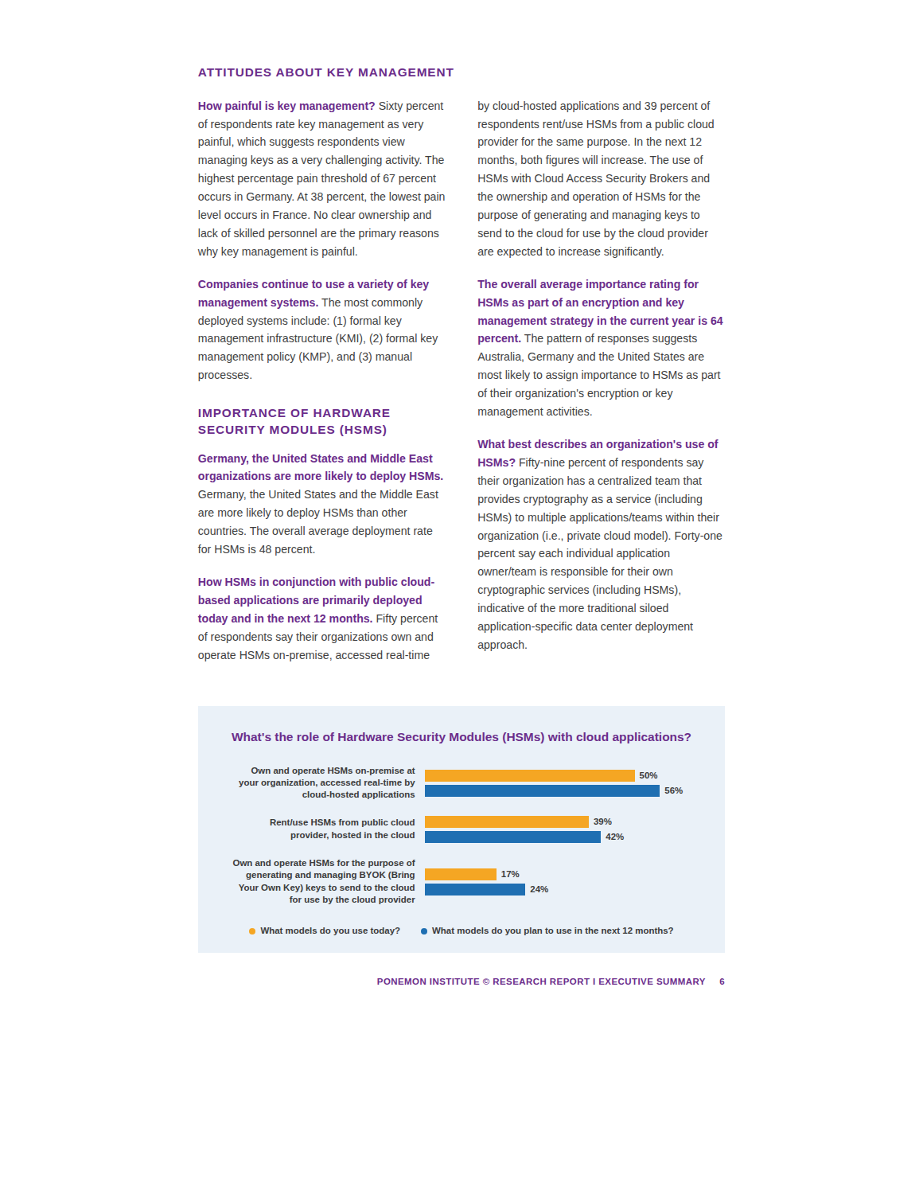Attitudes about key management
How painful is key management? Sixty percent of respondents rate key management as very painful, which suggests respondents view managing keys as a very challenging activity. The highest percentage pain threshold of 67 percent occurs in Germany. At 38 percent, the lowest pain level occurs in France. No clear ownership and lack of skilled personnel are the primary reasons why key management is painful.
Companies continue to use a variety of key management systems. The most commonly deployed systems include: (1) formal key management infrastructure (KMI), (2) formal key management policy (KMP), and (3) manual processes.
Importance of hardware security modules (HSMs)
Germany, the United States and Middle East organizations are more likely to deploy HSMs. Germany, the United States and the Middle East are more likely to deploy HSMs than other countries. The overall average deployment rate for HSMs is 48 percent.
How HSMs in conjunction with public cloud-based applications are primarily deployed today and in the next 12 months. Fifty percent of respondents say their organizations own and operate HSMs on-premise, accessed real-time
by cloud-hosted applications and 39 percent of respondents rent/use HSMs from a public cloud provider for the same purpose. In the next 12 months, both figures will increase. The use of HSMs with Cloud Access Security Brokers and the ownership and operation of HSMs for the purpose of generating and managing keys to send to the cloud for use by the cloud provider are expected to increase significantly.
The overall average importance rating for HSMs as part of an encryption and key management strategy in the current year is 64 percent. The pattern of responses suggests Australia, Germany and the United States are most likely to assign importance to HSMs as part of their organization's encryption or key management activities.
What best describes an organization's use of HSMs? Fifty-nine percent of respondents say their organization has a centralized team that provides cryptography as a service (including HSMs) to multiple applications/teams within their organization (i.e., private cloud model). Forty-one percent say each individual application owner/team is responsible for their own cryptographic services (including HSMs), indicative of the more traditional siloed application-specific data center deployment approach.
What's the role of Hardware Security Modules (HSMs) with cloud applications?
Own and operate HSMs on-premise at your organization, accessed real-time by cloud-hosted applications
50%
56%
Rent/use HSMs from public cloud provider, hosted in the cloud
39%
42%
Own and operate HSMs for the purpose of generating and managing BYOK (Bring Your Own Key) keys to send to the cloud for use by the cloud provider
17%
24%
What models do you use today?
What models do you plan to use in the next 12 months?
PONEMON INSTITUTE © RESEARCH REPORT I EXECUTIVE SUMMARY 6